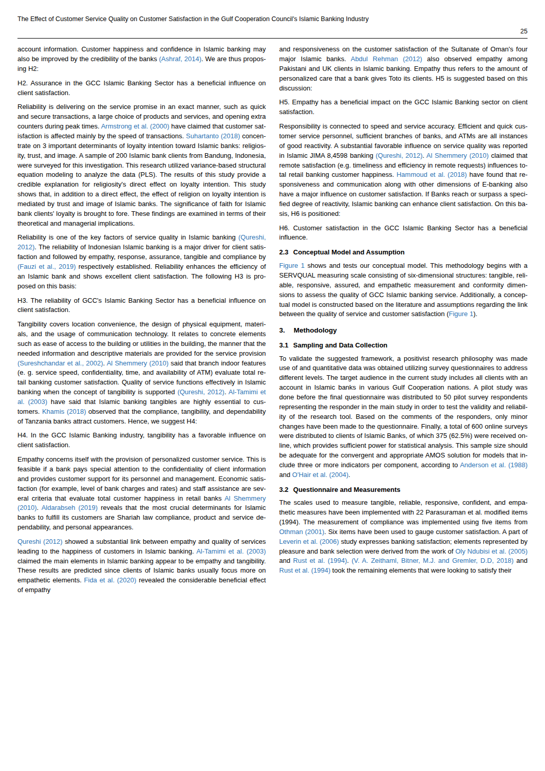The Effect of Customer Service Quality on Customer Satisfaction in the Gulf Cooperation Council's Islamic Banking Industry
25
account information. Customer happiness and confidence in Islamic banking may also be improved by the credibility of the banks (Ashraf, 2014). We are thus proposing H2:
H2. Assurance in the GCC Islamic Banking Sector has a beneficial influence on client satisfaction.
Reliability is delivering on the service promise in an exact manner, such as quick and secure transactions, a large choice of products and services, and opening extra counters during peak times. Armstrong et al. (2000) have claimed that customer satisfaction is affected mainly by the speed of transactions. Suhartanto (2018) concentrate on 3 important determinants of loyalty intention toward Islamic banks: religiosity, trust, and image. A sample of 200 Islamic bank clients from Bandung, Indonesia, were surveyed for this investigation. This research utilized variance-based structural equation modeling to analyze the data (PLS). The results of this study provide a credible explanation for religiosity's direct effect on loyalty intention. This study shows that, in addition to a direct effect, the effect of religion on loyalty intention is mediated by trust and image of Islamic banks. The significance of faith for Islamic bank clients' loyalty is brought to fore. These findings are examined in terms of their theoretical and managerial implications.
Reliability is one of the key factors of service quality in Islamic banking (Qureshi, 2012). The reliability of Indonesian Islamic banking is a major driver for client satisfaction and followed by empathy, response, assurance, tangible and compliance by (Fauzi et al., 2019) respectively established. Reliability enhances the efficiency of an Islamic bank and shows excellent client satisfaction. The following H3 is proposed on this basis:
H3. The reliability of GCC's Islamic Banking Sector has a beneficial influence on client satisfaction.
Tangibility covers location convenience, the design of physical equipment, materials, and the usage of communication technology. It relates to concrete elements such as ease of access to the building or utilities in the building, the manner that the needed information and descriptive materials are provided for the service provision (Sureshchandar et al., 2002). Al Shemmery (2010) said that branch indoor features (e. g. service speed, confidentiality, time, and availability of ATM) evaluate total retail banking customer satisfaction. Quality of service functions effectively in Islamic banking when the concept of tangibility is supported (Qureshi, 2012). Al-Tamimi et al. (2003) have said that Islamic banking tangibles are highly essential to customers. Khamis (2018) observed that the compliance, tangibility, and dependability of Tanzania banks attract customers. Hence, we suggest H4:
H4. In the GCC Islamic Banking industry, tangibility has a favorable influence on client satisfaction.
Empathy concerns itself with the provision of personalized customer service. This is feasible if a bank pays special attention to the confidentiality of client information and provides customer support for its personnel and management. Economic satisfaction (for example, level of bank charges and rates) and staff assistance are several criteria that evaluate total customer happiness in retail banks Al Shemmery (2010). Aldarabseh (2019) reveals that the most crucial determinants for Islamic banks to fulfill its customers are Shariah law compliance, product and service dependability, and personal appearances.
Qureshi (2012) showed a substantial link between empathy and quality of services leading to the happiness of customers in Islamic banking. Al-Tamimi et al. (2003) claimed the main elements in Islamic banking appear to be empathy and tangibility. These results are predicted since clients of Islamic banks usually focus more on empathetic elements. Fida et al. (2020) revealed the considerable beneficial effect of empathy
and responsiveness on the customer satisfaction of the Sultanate of Oman's four major Islamic banks. Abdul Rehman (2012) also observed empathy among Pakistani and UK clients in Islamic banking. Empathy thus refers to the amount of personalized care that a bank gives Toto its clients. H5 is suggested based on this discussion:
H5. Empathy has a beneficial impact on the GCC Islamic Banking sector on client satisfaction.
Responsibility is connected to speed and service accuracy. Efficient and quick customer service personnel, sufficient branches of banks, and ATMs are all instances of good reactivity. A substantial favorable influence on service quality was reported in Islamic JIMA 8,4598 banking (Qureshi, 2012). Al Shemmery (2010) claimed that remote satisfaction (e.g. timeliness and efficiency in remote requests) influences total retail banking customer happiness. Hammoud et al. (2018) have found that responsiveness and communication along with other dimensions of E-banking also have a major influence on customer satisfaction. If Banks reach or surpass a specified degree of reactivity, Islamic banking can enhance client satisfaction. On this basis, H6 is positioned:
H6. Customer satisfaction in the GCC Islamic Banking Sector has a beneficial influence.
2.3 Conceptual Model and Assumption
Figure 1 shows and tests our conceptual model. This methodology begins with a SERVQUAL measuring scale consisting of six-dimensional structures: tangible, reliable, responsive, assured, and empathetic measurement and conformity dimensions to assess the quality of GCC Islamic banking service. Additionally, a conceptual model is constructed based on the literature and assumptions regarding the link between the quality of service and customer satisfaction (Figure 1).
3. Methodology
3.1 Sampling and Data Collection
To validate the suggested framework, a positivist research philosophy was made use of and quantitative data was obtained utilizing survey questionnaires to address different levels. The target audience in the current study includes all clients with an account in Islamic banks in various Gulf Cooperation nations. A pilot study was done before the final questionnaire was distributed to 50 pilot survey respondents representing the responder in the main study in order to test the validity and reliability of the research tool. Based on the comments of the responders, only minor changes have been made to the questionnaire. Finally, a total of 600 online surveys were distributed to clients of Islamic Banks, of which 375 (62.5%) were received online, which provides sufficient power for statistical analysis. This sample size should be adequate for the convergent and appropriate AMOS solution for models that include three or more indicators per component, according to Anderson et al. (1988) and O'Hair et al. (2004).
3.2 Questionnaire and Measurements
The scales used to measure tangible, reliable, responsive, confident, and empathetic measures have been implemented with 22 Parasuraman et al. modified items (1994). The measurement of compliance was implemented using five items from Othman (2001). Six items have been used to gauge customer satisfaction. A part of Leverin et al. (2006) study expresses banking satisfaction; elements represented by pleasure and bank selection were derived from the work of Oly Ndubisi et al. (2005) and Rust et al. (1994). (V. A. Zeithaml, Bitner, M.J. and Gremler, D.D, 2018) and Rust et al. (1994) took the remaining elements that were looking to satisfy their